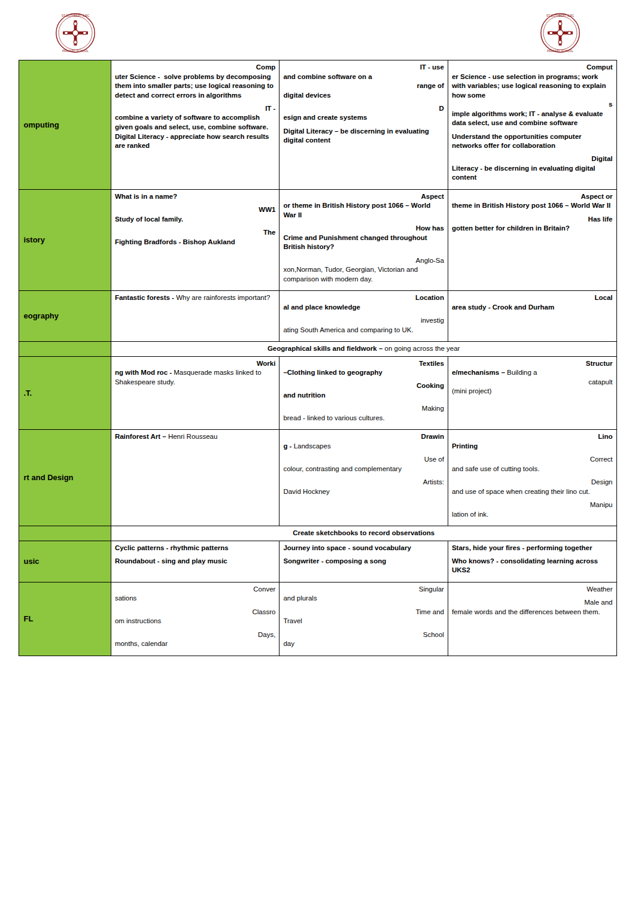ST CUTHBERT'S RC PRIMARY SCHOOL
ST CUTHBERT'S RC PRIMARY SCHOOL
| omputing | Comp uter Science - solve problems by decomposing them into smaller parts; use logical reasoning to detect and correct errors in algorithms IT - combine a variety of software to accomplish given goals and select, use, combine software. Digital Literacy - appreciate how search results are ranked | IT - use and combine software on a range of digital devices D esign and create systems Digital Literacy – be discerning in evaluating digital content | Comput er Science - use selection in programs; work with variables; use logical reasoning to explain how some s imple algorithms work; IT - analyse & evaluate data select, use and combine software Understand the opportunities computer networks offer for collaboration Digital Literacy - be discerning in evaluating digital content |
| istory | What is in a name? WW1 Study of local family. The Fighting Bradfords - Bishop Aukland | Aspect or theme in British History post 1066 – World War II How has Crime and Punishment changed throughout British history? Anglo-Sa xon,Norman, Tudor, Georgian, Victorian and comparison with modern day. | Aspect or theme in British History post 1066 – World War II Has life gotten better for children in Britain? |
| eography | Fantastic forests - Why are rainforests important? | Location al and place knowledge investig ating South America and comparing to UK. | Local area study - Crook and Durham |
| | Geographical skills and fieldwork – on going across the year |
| .T. | Worki ng with Mod roc - Masquerade masks linked to Shakespeare study. | Textiles –Clothing linked to geography Cooking and nutrition Making bread - linked to various cultures. | Structur e/mechanisms – Building a catapult (mini project) |
| rt and Design | Rainforest Art – Henri Rousseau | Drawin g - Landscapes Use of colour, contrasting and complementary Artists: David Hockney | Lino Printing Correct and safe use of cutting tools. Design and use of space when creating their lino cut. Manipu lation of ink. |
| | Create sketchbooks to record observations |
| usic | Cyclic patterns - rhythmic patterns Roundabout - sing and play music | Journey into space - sound vocabulary Songwriter - composing a song | Stars, hide your fires - performing together Who knows? - consolidating learning across UKS2 |
| FL | Conver sations Classro om instructions Days, months, calendar | Singular and plurals Time and Travel School day | Weather Male and female words and the differences between them. |